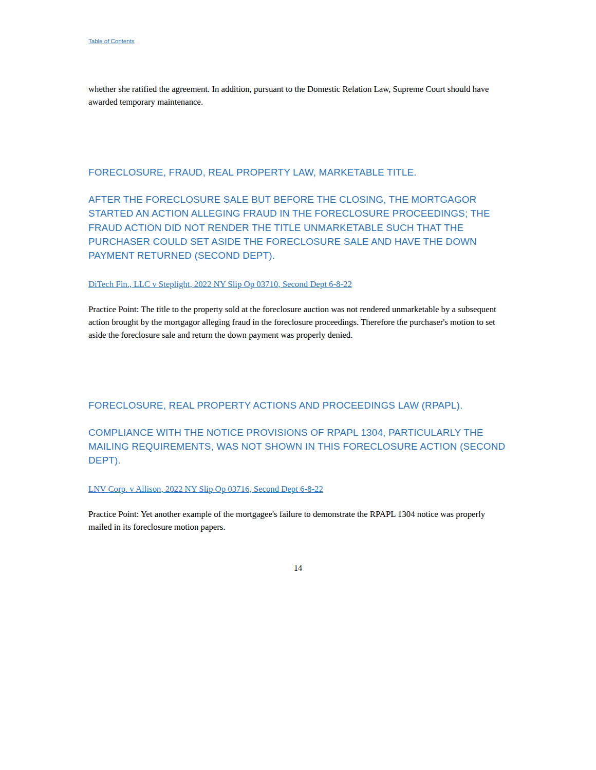Table of Contents
whether she ratified the agreement. In addition, pursuant to the Domestic Relation Law, Supreme Court should have awarded temporary maintenance.
FORECLOSURE, FRAUD, REAL PROPERTY LAW, MARKETABLE TITLE.
AFTER THE FORECLOSURE SALE BUT BEFORE THE CLOSING, THE MORTGAGOR STARTED AN ACTION ALLEGING FRAUD IN THE FORECLOSURE PROCEEDINGS; THE FRAUD ACTION DID NOT RENDER THE TITLE UNMARKETABLE SUCH THAT THE PURCHASER COULD SET ASIDE THE FORECLOSURE SALE AND HAVE THE DOWN PAYMENT RETURNED (SECOND DEPT).
DiTech Fin., LLC v Steplight, 2022 NY Slip Op 03710, Second Dept 6-8-22
Practice Point: The title to the property sold at the foreclosure auction was not rendered unmarketable by a subsequent action brought by the mortgagor alleging fraud in the foreclosure proceedings. Therefore the purchaser's motion to set aside the foreclosure sale and return the down payment was properly denied.
FORECLOSURE, REAL PROPERTY ACTIONS AND PROCEEDINGS LAW (RPAPL).
COMPLIANCE WITH THE NOTICE PROVISIONS OF RPAPL 1304, PARTICULARLY THE MAILING REQUIREMENTS, WAS NOT SHOWN IN THIS FORECLOSURE ACTION (SECOND DEPT).
LNV Corp. v Allison, 2022 NY Slip Op 03716, Second Dept 6-8-22
Practice Point: Yet another example of the mortgagee's failure to demonstrate the RPAPL 1304 notice was properly mailed in its foreclosure motion papers.
14